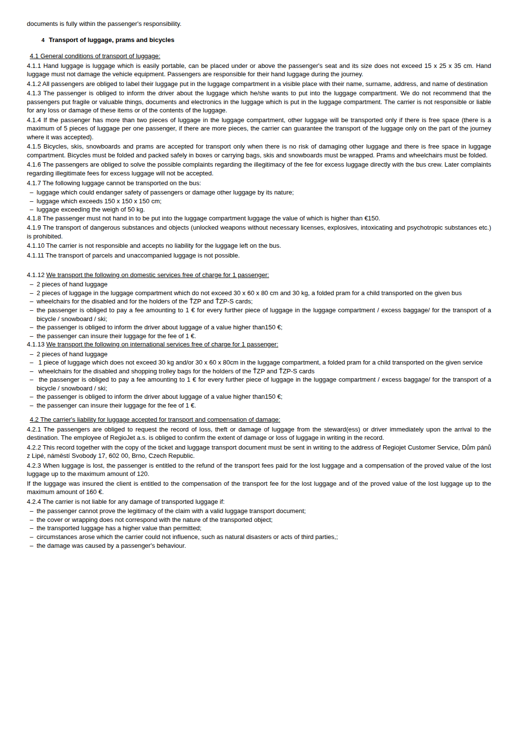documents is fully within the passenger's responsibility.
4 Transport of luggage, prams and bicycles
4.1 General conditions of transport of luggage:
4.1.1 Hand luggage is luggage which is easily portable, can be placed under or above the passenger's seat and its size does not exceed 15 x 25 x 35 cm. Hand luggage must not damage the vehicle equipment. Passengers are responsible for their hand luggage during the journey.
4.1.2 All passengers are obliged to label their luggage put in the luggage compartment in a visible place with their name, surname, address, and name of destination
4.1.3 The passenger is obliged to inform the driver about the luggage which he/she wants to put into the luggage compartment. We do not recommend that the passengers put fragile or valuable things, documents and electronics in the luggage which is put in the luggage compartment. The carrier is not responsible or liable for any loss or damage of these items or of the contents of the luggage.
4.1.4 If the passenger has more than two pieces of luggage in the luggage compartment, other luggage will be transported only if there is free space (there is a maximum of 5 pieces of luggage per one passenger, if there are more pieces, the carrier can guarantee the transport of the luggage only on the part of the journey where it was accepted).
4.1.5 Bicycles, skis, snowboards and prams are accepted for transport only when there is no risk of damaging other luggage and there is free space in luggage compartment. Bicycles must be folded and packed safely in boxes or carrying bags, skis and snowboards must be wrapped. Prams and wheelchairs must be folded.
4.1.6 The passengers are obliged to solve the possible complaints regarding the illegitimacy of the fee for excess luggage directly with the bus crew. Later complaints regarding illegitimate fees for excess luggage will not be accepted.
4.1.7 The following luggage cannot be transported on the bus:
luggage which could endanger safety of passengers or damage other luggage by its nature;
luggage which exceeds 150 x 150 x 150 cm;
luggage exceeding the weigh of 50 kg.
4.1.8 The passenger must not hand in to be put into the luggage compartment luggage the value of which is higher than €150.
4.1.9 The transport of dangerous substances and objects (unlocked weapons without necessary licenses, explosives, intoxicating and psychotropic substances etc.) is prohibited.
4.1.10 The carrier is not responsible and accepts no liability for the luggage left on the bus.
4.1.11 The transport of parcels and unaccompanied luggage is not possible.
4.1.12 We transport the following on domestic services free of charge for 1 passenger:
2 pieces of hand luggage
2 pieces of luggage in the luggage compartment which do not exceed 30 x 60 x 80 cm and 30 kg, a folded pram for a child transported on the given bus
wheelchairs for the disabled and for the holders of the ŤZP and ŤZP-S cards;
the passenger is obliged to pay a fee amounting to 1 € for every further piece of luggage in the luggage compartment / excess baggage/ for the transport of a bicycle / snowboard / ski;
the passenger is obliged to inform the driver about luggage of a value higher than150 €;
the passenger can insure their luggage for the fee of 1 €.
4.1.13 We transport the following on international services free of charge for 1 passenger:
2 pieces of hand luggage
1 piece of luggage which does not exceed 30 kg and/or 30 x 60 x 80cm in the luggage compartment, a folded pram for a child transported on the given service
wheelchairs for the disabled and shopping trolley bags for the holders of the ŤZP and ŤZP-S cards
the passenger is obliged to pay a fee amounting to 1 € for every further piece of luggage in the luggage compartment / excess baggage/ for the transport of a bicycle / snowboard / ski;
the passenger is obliged to inform the driver about luggage of a value higher than150 €;
the passenger can insure their luggage for the fee of 1 €.
4.2 The carrier's liability for luggage accepted for transport and compensation of damage:
4.2.1 The passengers are obliged to request the record of loss, theft or damage of luggage from the steward(ess) or driver immediately upon the arrival to the destination. The employee of RegioJet a.s. is obliged to confirm the extent of damage or loss of luggage in writing in the record.
4.2.2 This record together with the copy of the ticket and luggage transport document must be sent in writing to the address of Regiojet Customer Service, Dům pánů z Lipé, náměstí Svobody 17, 602 00, Brno, Czech Republic.
4.2.3 When luggage is lost, the passenger is entitled to the refund of the transport fees paid for the lost luggage and a compensation of the proved value of the lost luggage up to the maximum amount of 120.
If the luggage was insured the client is entitled to the compensation of the transport fee for the lost luggage and of the proved value of the lost luggage up to the maximum amount of 160 €.
4.2.4 The carrier is not liable for any damage of transported luggage if:
the passenger cannot prove the legitimacy of the claim with a valid luggage transport document;
the cover or wrapping does not correspond with the nature of the transported object;
the transported luggage has a higher value than permitted;
circumstances arose which the carrier could not influence, such as natural disasters or acts of third parties,;
the damage was caused by a passenger's behaviour.